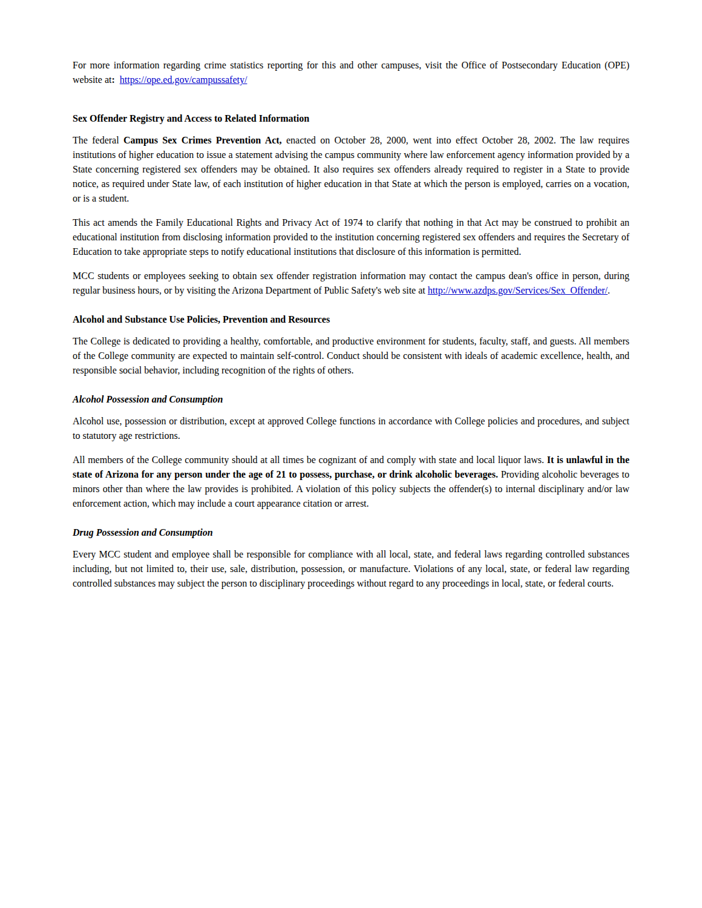For more information regarding crime statistics reporting for this and other campuses, visit the Office of Postsecondary Education (OPE) website at: https://ope.ed.gov/campussafety/
Sex Offender Registry and Access to Related Information
The federal Campus Sex Crimes Prevention Act, enacted on October 28, 2000, went into effect October 28, 2002. The law requires institutions of higher education to issue a statement advising the campus community where law enforcement agency information provided by a State concerning registered sex offenders may be obtained. It also requires sex offenders already required to register in a State to provide notice, as required under State law, of each institution of higher education in that State at which the person is employed, carries on a vocation, or is a student.
This act amends the Family Educational Rights and Privacy Act of 1974 to clarify that nothing in that Act may be construed to prohibit an educational institution from disclosing information provided to the institution concerning registered sex offenders and requires the Secretary of Education to take appropriate steps to notify educational institutions that disclosure of this information is permitted.
MCC students or employees seeking to obtain sex offender registration information may contact the campus dean's office in person, during regular business hours, or by visiting the Arizona Department of Public Safety's web site at http://www.azdps.gov/Services/Sex_Offender/.
Alcohol and Substance Use Policies, Prevention and Resources
The College is dedicated to providing a healthy, comfortable, and productive environment for students, faculty, staff, and guests. All members of the College community are expected to maintain self-control. Conduct should be consistent with ideals of academic excellence, health, and responsible social behavior, including recognition of the rights of others.
Alcohol Possession and Consumption
Alcohol use, possession or distribution, except at approved College functions in accordance with College policies and procedures, and subject to statutory age restrictions.
All members of the College community should at all times be cognizant of and comply with state and local liquor laws. It is unlawful in the state of Arizona for any person under the age of 21 to possess, purchase, or drink alcoholic beverages. Providing alcoholic beverages to minors other than where the law provides is prohibited. A violation of this policy subjects the offender(s) to internal disciplinary and/or law enforcement action, which may include a court appearance citation or arrest.
Drug Possession and Consumption
Every MCC student and employee shall be responsible for compliance with all local, state, and federal laws regarding controlled substances including, but not limited to, their use, sale, distribution, possession, or manufacture. Violations of any local, state, or federal law regarding controlled substances may subject the person to disciplinary proceedings without regard to any proceedings in local, state, or federal courts.